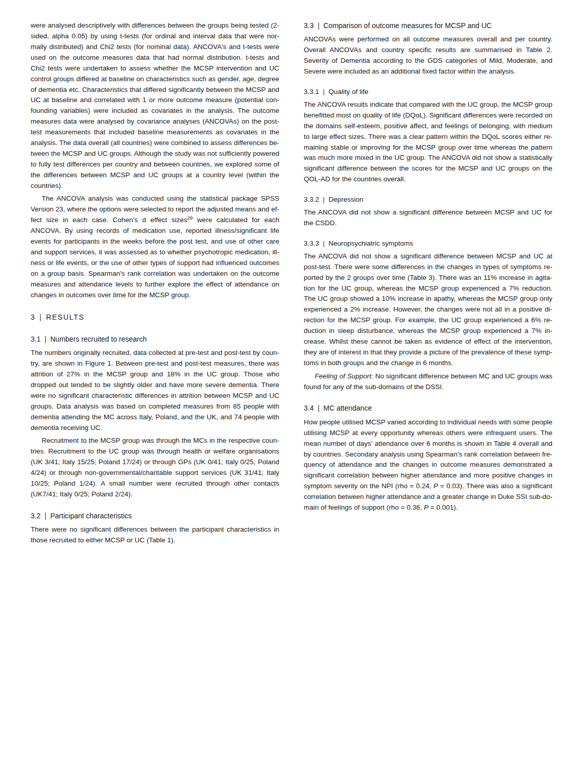were analysed descriptively with differences between the groups being tested (2-sided, alpha 0.05) by using t-tests (for ordinal and interval data that were normally distributed) and Chi2 tests (for nominal data). ANCOVA's and t-tests were used on the outcome measures data that had normal distribution. t-tests and Chi2 tests were undertaken to assess whether the MCSP intervention and UC control groups differed at baseline on characteristics such as gender, age, degree of dementia etc. Characteristics that differed significantly between the MCSP and UC at baseline and correlated with 1 or more outcome measure (potential confounding variables) were included as covariates in the analysis. The outcome measures data were analysed by covariance analyses (ANCOVAs) on the post-test measurements that included baseline measurements as covariates in the analysis. The data overall (all countries) were combined to assess differences between the MCSP and UC groups. Although the study was not sufficiently powered to fully test differences per country and between countries, we explored some of the differences between MCSP and UC groups at a country level (within the countries).
The ANCOVA analysis was conducted using the statistical package SPSS Version 23, where the options were selected to report the adjusted means and effect size in each case. Cohen's d effect sizes29 were calculated for each ANCOVA. By using records of medication use, reported illness/significant life events for participants in the weeks before the post test, and use of other care and support services, it was assessed as to whether psychotropic medication, illness or life events, or the use of other types of support had influenced outcomes on a group basis. Spearman's rank correlation was undertaken on the outcome measures and attendance levels to further explore the effect of attendance on changes in outcomes over time for the MCSP group.
3|RESULTS
3.1|Numbers recruited to research
The numbers originally recruited, data collected at pre-test and post-test by country, are shown in Figure 1. Between pre-test and post-test measures, there was attrition of 27% in the MCSP group and 18% in the UC group. Those who dropped out tended to be slightly older and have more severe dementia. There were no significant characteristic differences in attrition between MCSP and UC groups. Data analysis was based on completed measures from 85 people with dementia attending the MC across Italy, Poland, and the UK, and 74 people with dementia receiving UC.
Recruitment to the MCSP group was through the MCs in the respective countries. Recruitment to the UC group was through health or welfare organisations (UK 3/41; Italy 15/25; Poland 17/24) or through GPs (UK 0/41; Italy 0/25; Poland 4/24) or through non-governmental/charitable support services (UK 31/41; Italy 10/25; Poland 1/24). A small number were recruited through other contacts (UK7/41; Italy 0/25; Poland 2/24).
3.2|Participant characteristics
There were no significant differences between the participant characteristics in those recruited to either MCSP or UC (Table 1).
3.3|Comparison of outcome measures for MCSP and UC
ANCOVAs were performed on all outcome measures overall and per country. Overall ANCOVAs and country specific results are summarised in Table 2. Severity of Dementia according to the GDS categories of Mild, Moderate, and Severe were included as an additional fixed factor within the analysis.
3.3.1|Quality of life
The ANCOVA results indicate that compared with the UC group, the MCSP group benefitted most on quality of life (DQoL). Significant differences were recorded on the domains self-esteem, positive affect, and feelings of belonging, with medium to large effect sizes. There was a clear pattern within the DQoL scores either remaining stable or improving for the MCSP group over time whereas the pattern was much more mixed in the UC group. The ANCOVA did not show a statistically significant difference between the scores for the MCSP and UC groups on the QOL-AD for the countries overall.
3.3.2|Depression
The ANCOVA did not show a significant difference between MCSP and UC for the CSDD.
3.3.3|Neuropsychiatric symptoms
The ANCOVA did not show a significant difference between MCSP and UC at post-test. There were some differences in the changes in types of symptoms reported by the 2 groups over time (Table 3). There was an 11% increase in agitation for the UC group, whereas the MCSP group experienced a 7% reduction. The UC group showed a 10% increase in apathy, whereas the MCSP group only experienced a 2% increase. However, the changes were not all in a positive direction for the MCSP group. For example, the UC group experienced a 6% reduction in sleep disturbance, whereas the MCSP group experienced a 7% increase. Whilst these cannot be taken as evidence of effect of the intervention, they are of interest in that they provide a picture of the prevalence of these symptoms in both groups and the change in 6 months.
Feeling of Support: No significant difference between MC and UC groups was found for any of the sub-domains of the DSSI.
3.4|MC attendance
How people utilised MCSP varied according to individual needs with some people utilising MCSP at every opportunity whereas others were infrequent users. The mean number of days' attendance over 6 months is shown in Table 4 overall and by countries. Secondary analysis using Spearman's rank correlation between frequency of attendance and the changes in outcome measures demonstrated a significant correlation between higher attendance and more positive changes in symptom severity on the NPI (rho = 0.24, P = 0.03). There was also a significant correlation between higher attendance and a greater change in Duke SSI sub-domain of feelings of support (rho = 0.36, P = 0.001).